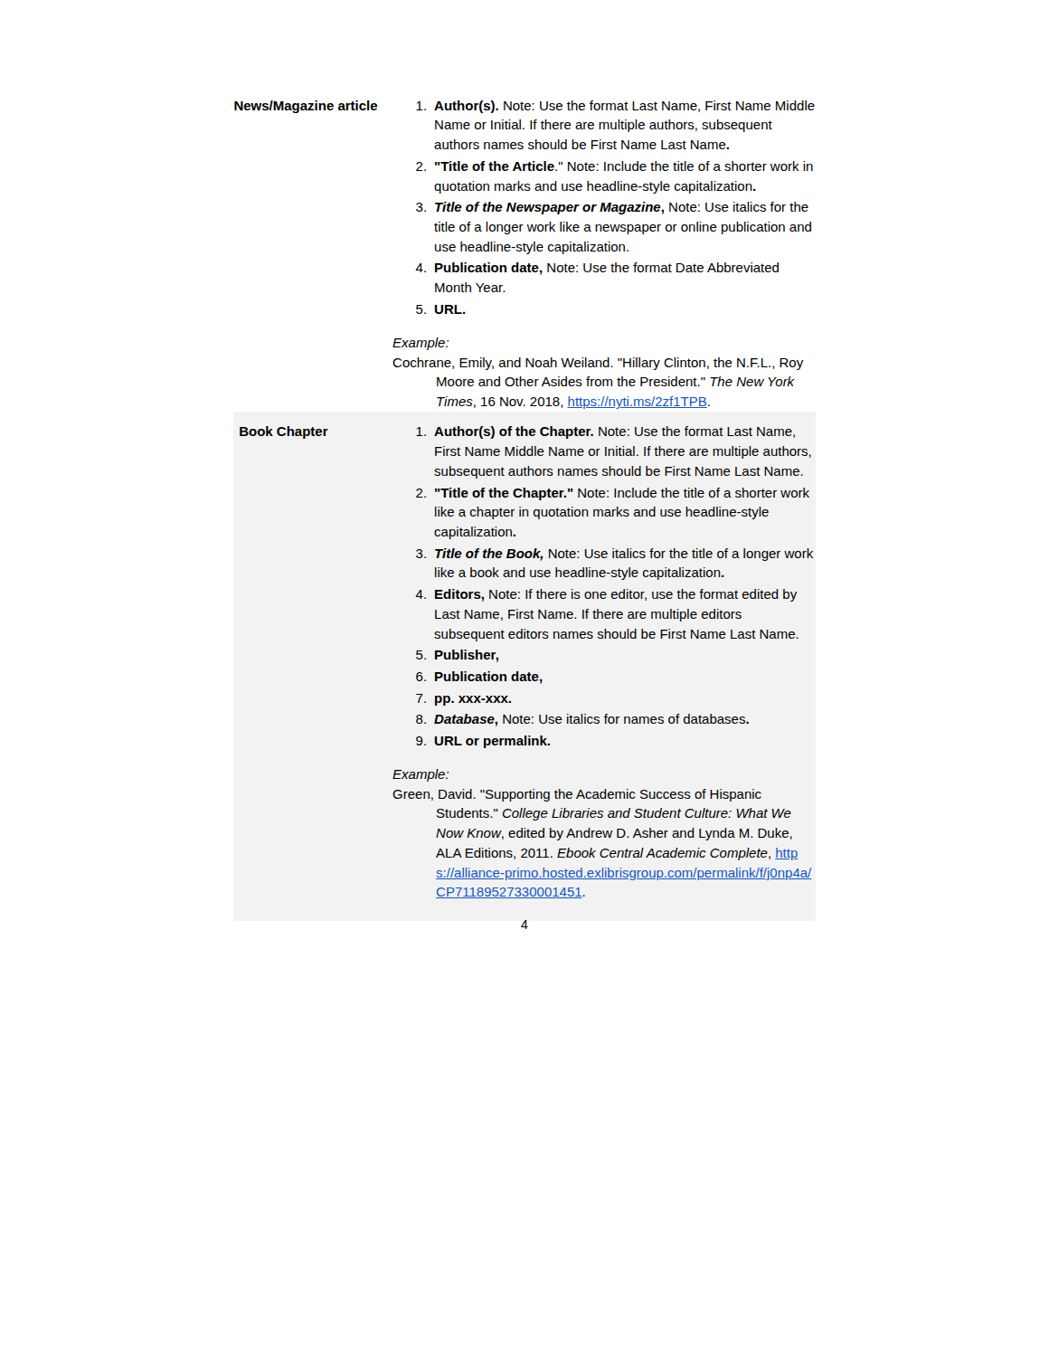| News/Magazine article | Author(s). Note: Use the format Last Name, First Name Middle Name or Initial. If there are multiple authors, subsequent authors names should be First Name Last Name . "Title of the Article ." Note: Include the title of a shorter work in quotation marks and use headline-style capitalization . Title of the Newspaper or Magazine , Note: Use italics for the title of a longer work like a newspaper or online publication and use headline-style capitalization. Publication date, Note: Use the format Date Abbreviated Month Year. URL. Example: Cochrane, Emily, and Noah Weiland. "Hillary Clinton, the N.F.L., Roy Moore and Other Asides from the President." The New York Times , 16 Nov. 2018, https://nyti.ms/2zf1TPB . |
| Book Chapter | Author(s) of the Chapter. Note: Use the format Last Name, First Name Middle Name or Initial. If there are multiple authors, subsequent authors names should be First Name Last Name. "Title of the Chapter." Note: Include the title of a shorter work like a chapter in quotation marks and use headline-style capitalization . Title of the Book, Note: Use italics for the title of a longer work like a book and use headline-style capitalization . Editors, Note: If there is one editor, use the format edited by Last Name, First Name. If there are multiple editors subsequent editors names should be First Name Last Name. Publisher, Publication date, pp. xxx-xxx. Database , Note: Use italics for names of databases . URL or permalink. Example: Green, David. "Supporting the Academic Success of Hispanic Students." College Libraries and Student Culture: What We Now Know , edited by Andrew D. Asher and Lynda M. Duke, ALA Editions, 2011. Ebook Central Academic Complete , https://alliance-primo.hosted.exlibrisgroup.com/permalink/f/j0np4a/CP71189527330001451 . |
4